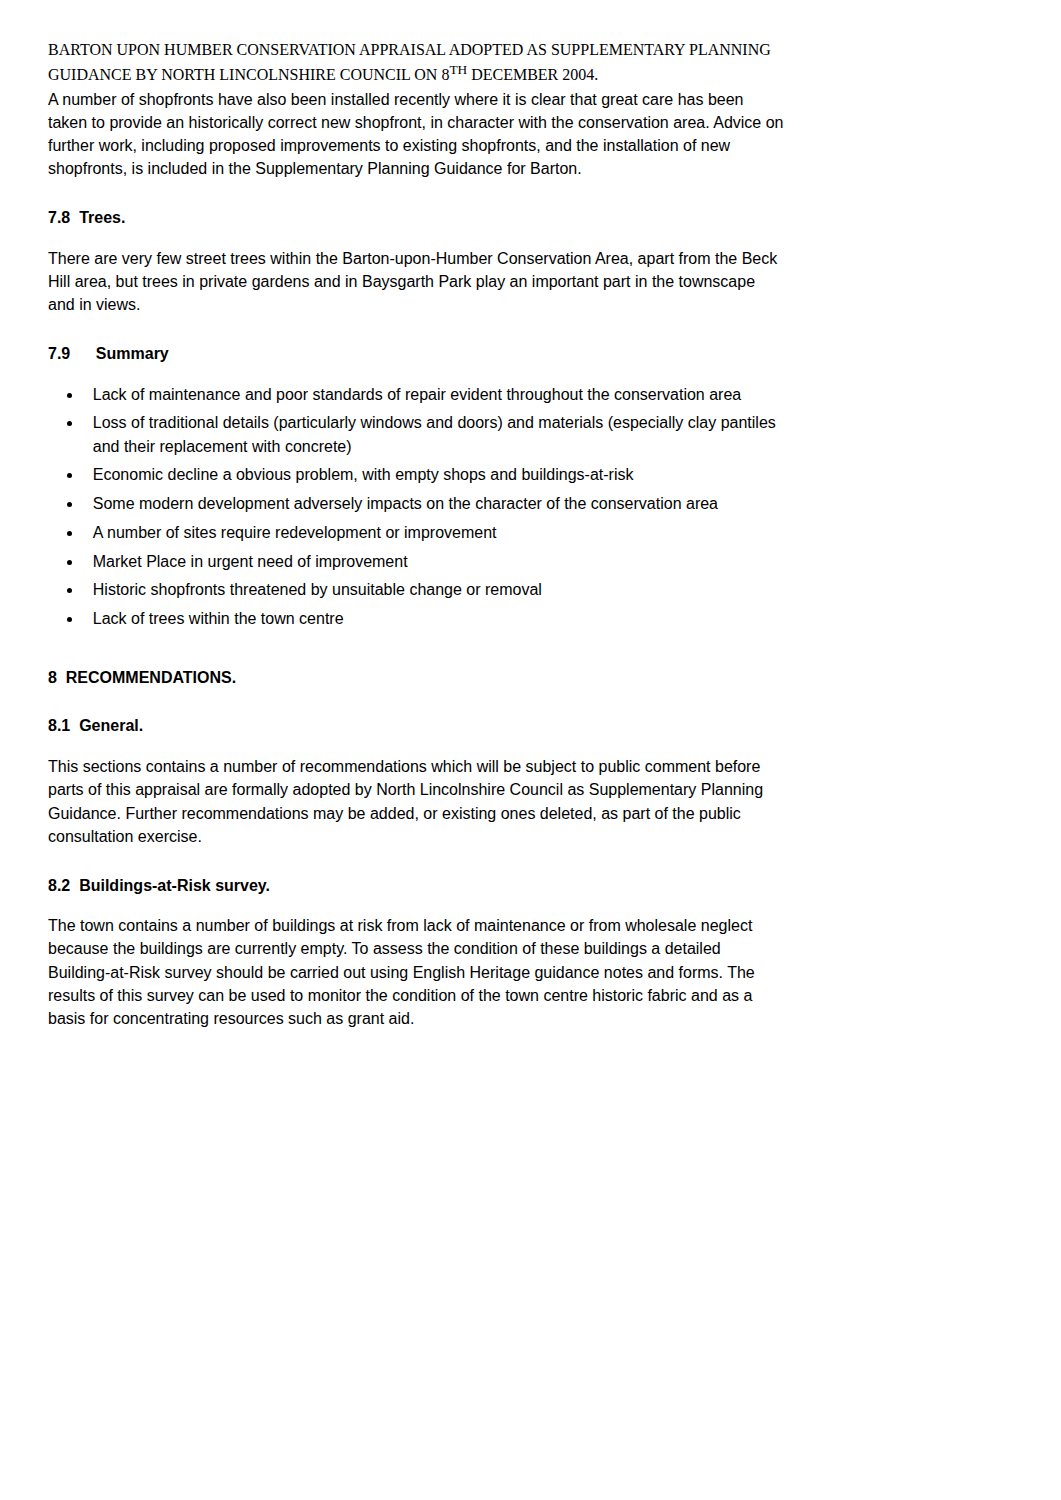BARTON UPON HUMBER CONSERVATION APPRAISAL ADOPTED AS SUPPLEMENTARY PLANNING GUIDANCE BY NORTH LINCOLNSHIRE COUNCIL ON 8TH DECEMBER 2004.
A number of shopfronts have also been installed recently where it is clear that great care has been taken to provide an historically correct new shopfront, in character with the conservation area. Advice on further work, including proposed improvements to existing shopfronts, and the installation of new shopfronts, is included in the Supplementary Planning Guidance for Barton.
7.8 Trees.
There are very few street trees within the Barton-upon-Humber Conservation Area, apart from the Beck Hill area, but trees in private gardens and in Baysgarth Park play an important part in the townscape and in views.
7.9 Summary
Lack of maintenance and poor standards of repair evident throughout the conservation area
Loss of traditional details (particularly windows and doors) and materials (especially clay pantiles and their replacement with concrete)
Economic decline a obvious problem, with empty shops and buildings-at-risk
Some modern development adversely impacts on the character of the conservation area
A number of sites require redevelopment or improvement
Market Place in urgent need of improvement
Historic shopfronts threatened by unsuitable change or removal
Lack of trees within the town centre
8 RECOMMENDATIONS.
8.1 General.
This sections contains a number of recommendations which will be subject to public comment before parts of this appraisal are formally adopted by North Lincolnshire Council as Supplementary Planning Guidance. Further recommendations may be added, or existing ones deleted, as part of the public consultation exercise.
8.2 Buildings-at-Risk survey.
The town contains a number of buildings at risk from lack of maintenance or from wholesale neglect because the buildings are currently empty. To assess the condition of these buildings a detailed Building-at-Risk survey should be carried out using English Heritage guidance notes and forms. The results of this survey can be used to monitor the condition of the town centre historic fabric and as a basis for concentrating resources such as grant aid.